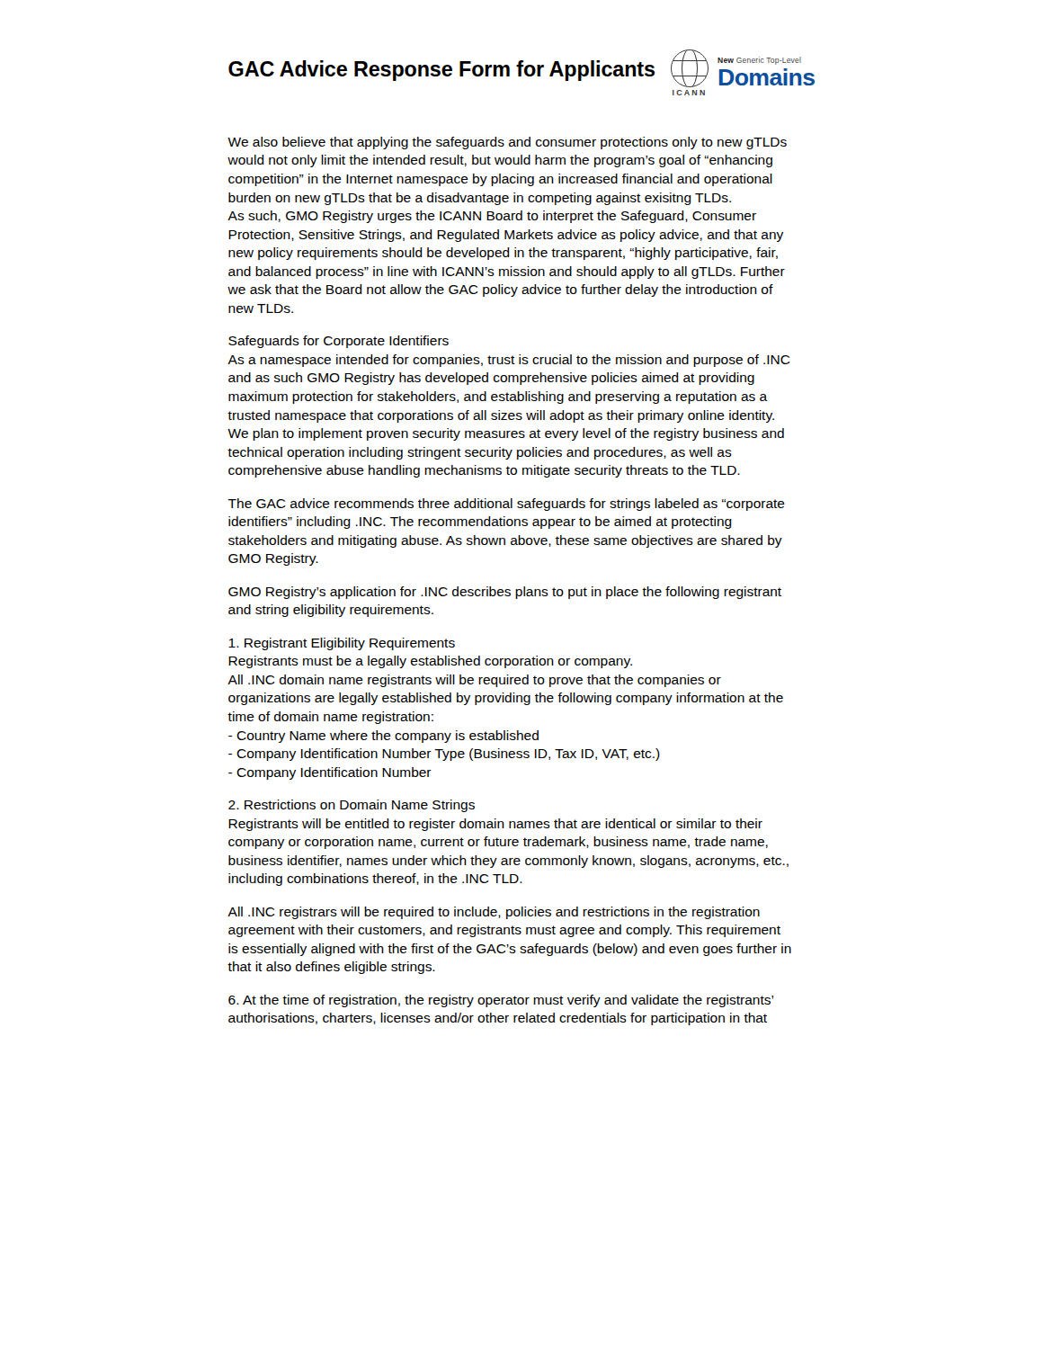GAC Advice Response Form for Applicants
ICANN
New Generic Top-Level
Domains
We also believe that applying the safeguards and consumer protections only to new gTLDs would not only limit the intended result, but would harm the program’s goal of “enhancing competition” in the Internet namespace by placing an increased financial and operational burden on new gTLDs that be a disadvantage in competing against exisitng TLDs.
As such, GMO Registry urges the ICANN Board to interpret the Safeguard, Consumer Protection, Sensitive Strings, and Regulated Markets advice as policy advice, and that any new policy requirements should be developed in the transparent, “highly participative, fair, and balanced process” in line with ICANN’s mission and should apply to all gTLDs. Further we ask that the Board not allow the GAC policy advice to further delay the introduction of new TLDs.
Safeguards for Corporate Identifiers
As a namespace intended for companies, trust is crucial to the mission and purpose of .INC and as such GMO Registry has developed comprehensive policies aimed at providing maximum protection for stakeholders, and establishing and preserving a reputation as a trusted namespace that corporations of all sizes will adopt as their primary online identity. We plan to implement proven security measures at every level of the registry business and technical operation including stringent security policies and procedures, as well as comprehensive abuse handling mechanisms to mitigate security threats to the TLD.
The GAC advice recommends three additional safeguards for strings labeled as “corporate identifiers” including .INC. The recommendations appear to be aimed at protecting stakeholders and mitigating abuse. As shown above, these same objectives are shared by GMO Registry.
GMO Registry’s application for .INC describes plans to put in place the following registrant and string eligibility requirements.
1. Registrant Eligibility Requirements
Registrants must be a legally established corporation or company.
All .INC domain name registrants will be required to prove that the companies or organizations are legally established by providing the following company information at the time of domain name registration:
- Country Name where the company is established
- Company Identification Number Type (Business ID, Tax ID, VAT, etc.)
- Company Identification Number
2. Restrictions on Domain Name Strings
Registrants will be entitled to register domain names that are identical or similar to their company or corporation name, current or future trademark, business name, trade name, business identifier, names under which they are commonly known, slogans, acronyms, etc., including combinations thereof, in the .INC TLD.
All .INC registrars will be required to include, policies and restrictions in the registration agreement with their customers, and registrants must agree and comply. This requirement is essentially aligned with the first of the GAC’s safeguards (below) and even goes further in that it also defines eligible strings.
6. At the time of registration, the registry operator must verify and validate the registrants’ authorisations, charters, licenses and/or other related credentials for participation in that